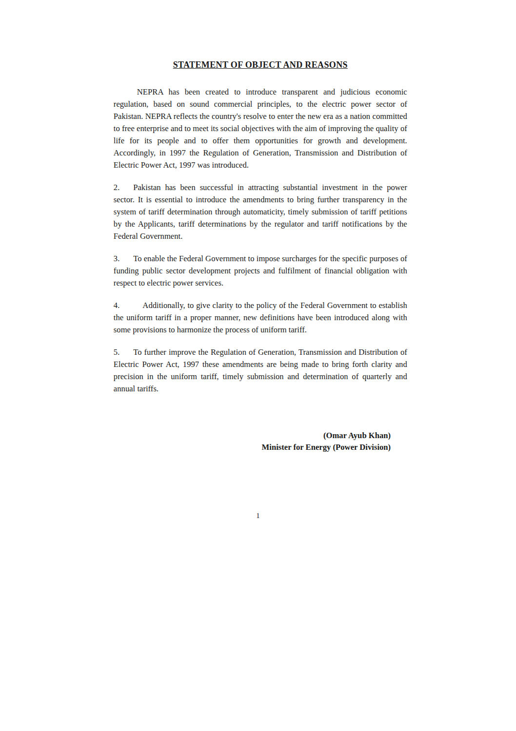STATEMENT OF OBJECT AND REASONS
NEPRA has been created to introduce transparent and judicious economic regulation, based on sound commercial principles, to the electric power sector of Pakistan. NEPRA reflects the country's resolve to enter the new era as a nation committed to free enterprise and to meet its social objectives with the aim of improving the quality of life for its people and to offer them opportunities for growth and development. Accordingly, in 1997 the Regulation of Generation, Transmission and Distribution of Electric Power Act, 1997 was introduced.
2. Pakistan has been successful in attracting substantial investment in the power sector. It is essential to introduce the amendments to bring further transparency in the system of tariff determination through automaticity, timely submission of tariff petitions by the Applicants, tariff determinations by the regulator and tariff notifications by the Federal Government.
3. To enable the Federal Government to impose surcharges for the specific purposes of funding public sector development projects and fulfilment of financial obligation with respect to electric power services.
4. Additionally, to give clarity to the policy of the Federal Government to establish the uniform tariff in a proper manner, new definitions have been introduced along with some provisions to harmonize the process of uniform tariff.
5. To further improve the Regulation of Generation, Transmission and Distribution of Electric Power Act, 1997 these amendments are being made to bring forth clarity and precision in the uniform tariff, timely submission and determination of quarterly and annual tariffs.
(Omar Ayub Khan)
Minister for Energy (Power Division)
1